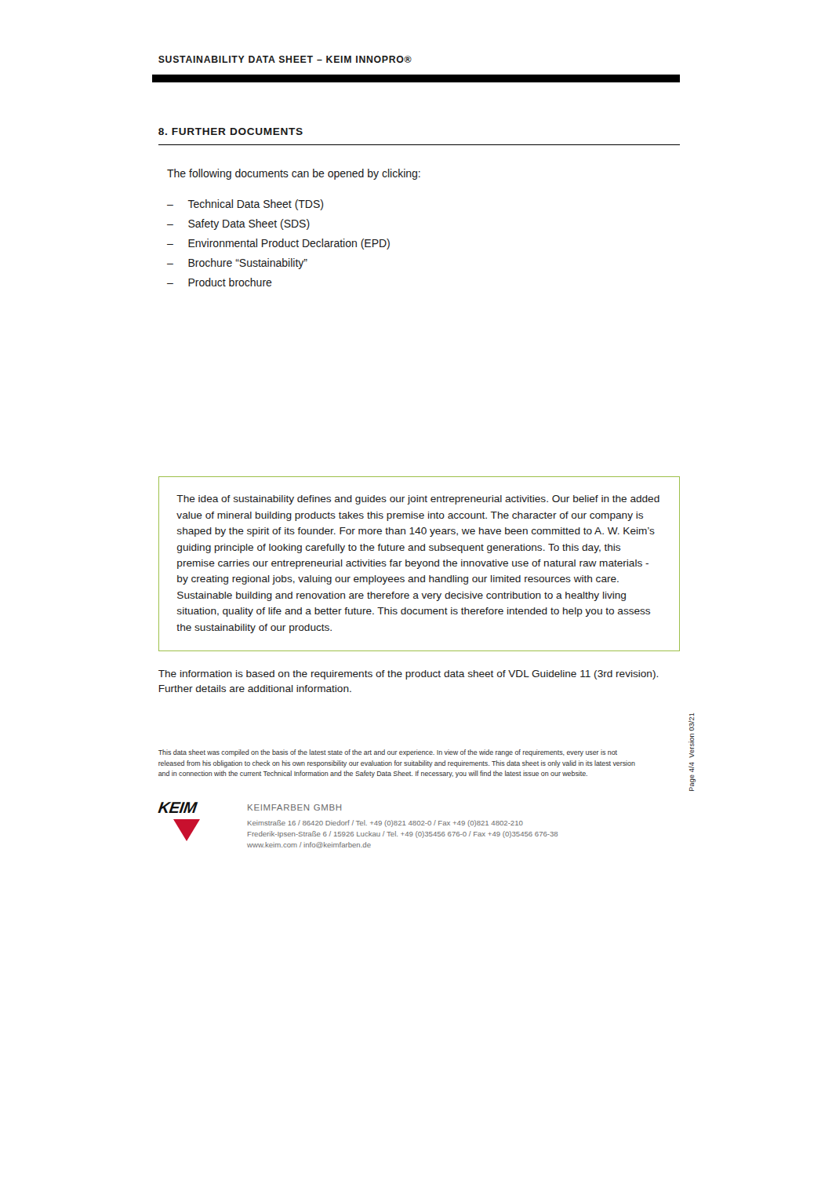Sustainability Data Sheet – KEIM Innopro®
8. Further documents
The following documents can be opened by clicking:
Technical Data Sheet (TDS)
Safety Data Sheet (SDS)
Environmental Product Declaration (EPD)
Brochure “Sustainability”
Product brochure
The idea of sustainability defines and guides our joint entrepreneurial activities. Our belief in the added value of mineral building products takes this premise into account. The character of our company is shaped by the spirit of its founder. For more than 140 years, we have been committed to A. W. Keim’s guiding principle of looking carefully to the future and subsequent generations. To this day, this premise carries our entrepreneurial activities far beyond the innovative use of natural raw materials - by creating regional jobs, valuing our employees and handling our limited resources with care. Sustainable building and renovation are therefore a very decisive contribution to a healthy living situation, quality of life and a better future. This document is therefore intended to help you to assess the sustainability of our products.
The information is based on the requirements of the product data sheet of VDL Guideline 11 (3rd revision). Further details are additional information.
This data sheet was compiled on the basis of the latest state of the art and our experience. In view of the wide range of requirements, every user is not released from his obligation to check on his own responsibility our evaluation for suitability and requirements. This data sheet is only valid in its latest version and in connection with the current Technical Information and the Safety Data Sheet. If necessary, you will find the latest issue on our website.
Page 4/4 Version 03/21
KEIM
KEIMFARBEN GMBH
Keimstraße 16 / 86420 Diedorf / Tel. +49 (0)821 4802-0 / Fax +49 (0)821 4802-210
Frederik-Ipsen-Straße 6 / 15926 Luckau / Tel. +49 (0)35456 676-0 / Fax +49 (0)35456 676-38
www.keim.com / info@keimfarben.de